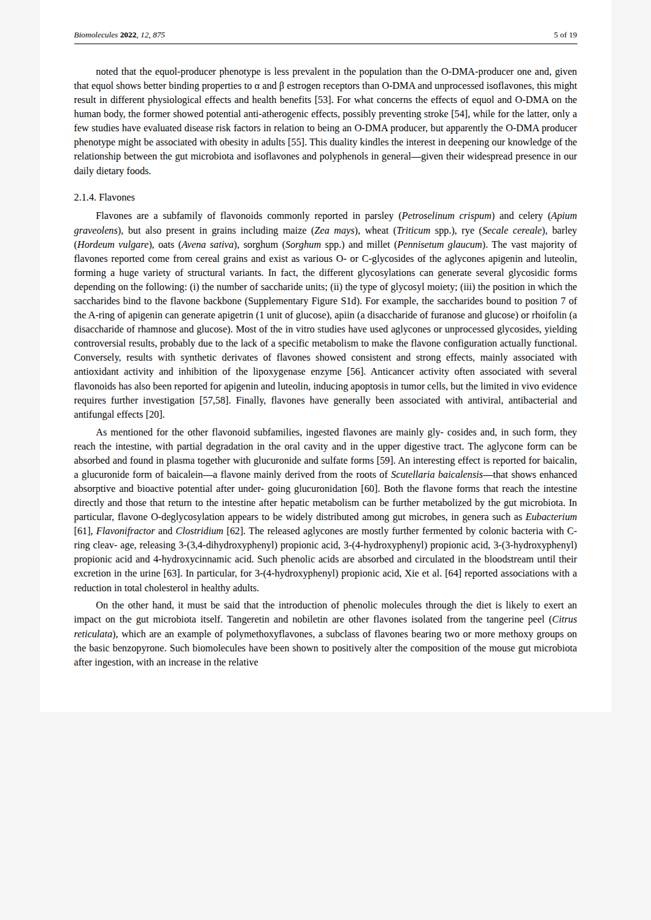Biomolecules 2022, 12, 875 5 of 19
noted that the equol-producer phenotype is less prevalent in the population than the O-DMA-producer one and, given that equol shows better binding properties to α and β estrogen receptors than O-DMA and unprocessed isoflavones, this might result in different physiological effects and health benefits [53]. For what concerns the effects of equol and O-DMA on the human body, the former showed potential anti-atherogenic effects, possibly preventing stroke [54], while for the latter, only a few studies have evaluated disease risk factors in relation to being an O-DMA producer, but apparently the O-DMA producer phenotype might be associated with obesity in adults [55]. This duality kindles the interest in deepening our knowledge of the relationship between the gut microbiota and isoflavones and polyphenols in general—given their widespread presence in our daily dietary foods.
2.1.4. Flavones
Flavones are a subfamily of flavonoids commonly reported in parsley (Petroselinum crispum) and celery (Apium graveolens), but also present in grains including maize (Zea mays), wheat (Triticum spp.), rye (Secale cereale), barley (Hordeum vulgare), oats (Avena sativa), sorghum (Sorghum spp.) and millet (Pennisetum glaucum). The vast majority of flavones reported come from cereal grains and exist as various O- or C-glycosides of the aglycones apigenin and luteolin, forming a huge variety of structural variants. In fact, the different glycosylations can generate several glycosidic forms depending on the following: (i) the number of saccharide units; (ii) the type of glycosyl moiety; (iii) the position in which the saccharides bind to the flavone backbone (Supplementary Figure S1d). For example, the saccharides bound to position 7 of the A-ring of apigenin can generate apigetrin (1 unit of glucose), apiin (a disaccharide of furanose and glucose) or rhoifolin (a disaccharide of rhamnose and glucose). Most of the in vitro studies have used aglycones or unprocessed glycosides, yielding controversial results, probably due to the lack of a specific metabolism to make the flavone configuration actually functional. Conversely, results with synthetic derivates of flavones showed consistent and strong effects, mainly associated with antioxidant activity and inhibition of the lipoxygenase enzyme [56]. Anticancer activity often associated with several flavonoids has also been reported for apigenin and luteolin, inducing apoptosis in tumor cells, but the limited in vivo evidence requires further investigation [57,58]. Finally, flavones have generally been associated with antiviral, antibacterial and antifungal effects [20].
As mentioned for the other flavonoid subfamilies, ingested flavones are mainly gly- cosides and, in such form, they reach the intestine, with partial degradation in the oral cavity and in the upper digestive tract. The aglycone form can be absorbed and found in plasma together with glucuronide and sulfate forms [59]. An interesting effect is reported for baicalin, a glucuronide form of baicalein—a flavone mainly derived from the roots of Scutellaria baicalensis—that shows enhanced absorptive and bioactive potential after under- going glucuronidation [60]. Both the flavone forms that reach the intestine directly and those that return to the intestine after hepatic metabolism can be further metabolized by the gut microbiota. In particular, flavone O-deglycosylation appears to be widely distributed among gut microbes, in genera such as Eubacterium [61], Flavonifractor and Clostridium [62]. The released aglycones are mostly further fermented by colonic bacteria with C-ring cleav- age, releasing 3-(3,4-dihydroxyphenyl) propionic acid, 3-(4-hydroxyphenyl) propionic acid, 3-(3-hydroxyphenyl) propionic acid and 4-hydroxycinnamic acid. Such phenolic acids are absorbed and circulated in the bloodstream until their excretion in the urine [63]. In particular, for 3-(4-hydroxyphenyl) propionic acid, Xie et al. [64] reported associations with a reduction in total cholesterol in healthy adults.
On the other hand, it must be said that the introduction of phenolic molecules through the diet is likely to exert an impact on the gut microbiota itself. Tangeretin and nobiletin are other flavones isolated from the tangerine peel (Citrus reticulata), which are an example of polymethoxyflavones, a subclass of flavones bearing two or more methoxy groups on the basic benzopyrone. Such biomolecules have been shown to positively alter the composition of the mouse gut microbiota after ingestion, with an increase in the relative